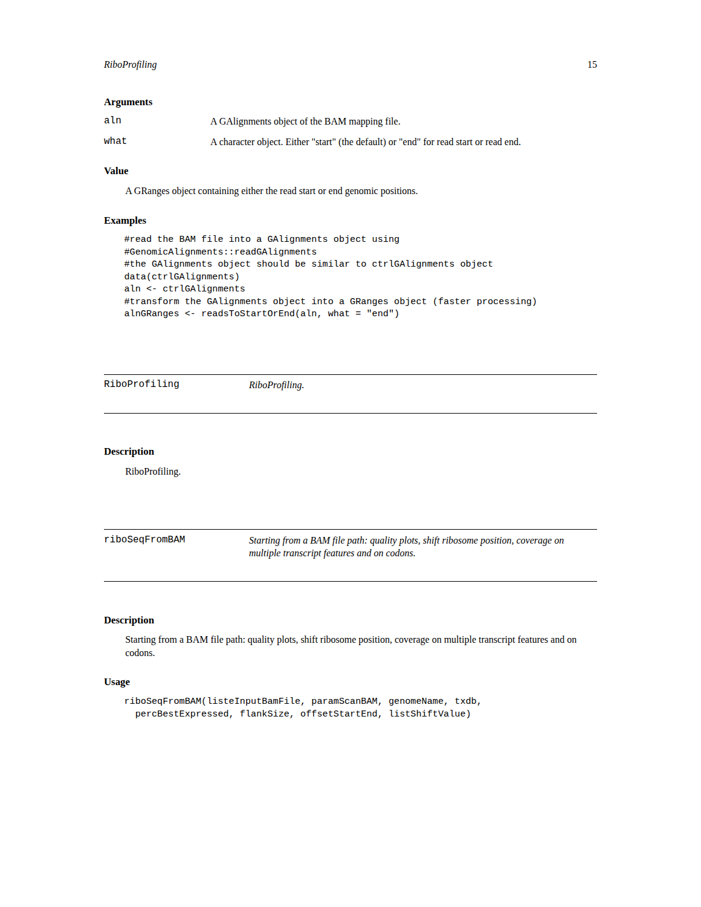RiboProfiling 15
Arguments
aln
A GAlignments object of the BAM mapping file.
what
A character object. Either "start" (the default) or "end" for read start or read end.
Value
A GRanges object containing either the read start or end genomic positions.
Examples
#read the BAM file into a GAlignments object using
#GenomicAlignments::readGAlignments
#the GAlignments object should be similar to ctrlGAlignments object
data(ctrlGAlignments)
aln <- ctrlGAlignments
#transform the GAlignments object into a GRanges object (faster processing)
alnGRanges <- readsToStartOrEnd(aln, what = "end")
RiboProfiling
RiboProfiling.
Description
RiboProfiling.
riboSeqFromBAM
Starting from a BAM file path: quality plots, shift ribosome position, coverage on multiple transcript features and on codons.
Description
Starting from a BAM file path: quality plots, shift ribosome position, coverage on multiple transcript features and on codons.
Usage
riboSeqFromBAM(listeInputBamFile, paramScanBAM, genomeName, txdb,
  percBestExpressed, flankSize, offsetStartEnd, listShiftValue)